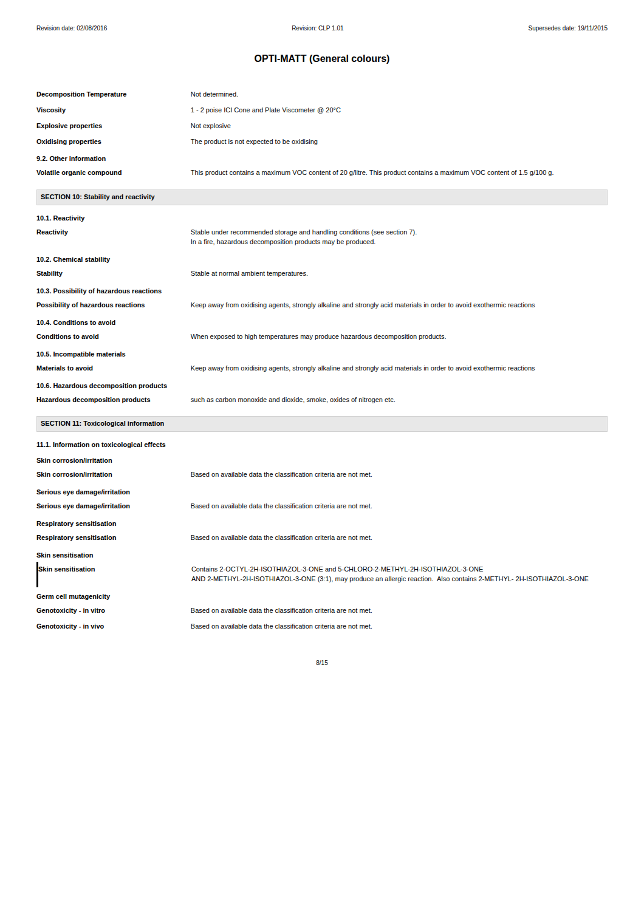Revision date: 02/08/2016 Revision: CLP 1.01 Supersedes date: 19/11/2015
OPTI-MATT (General colours)
| Decomposition Temperature | Not determined. |
| Viscosity | 1 - 2 poise ICI Cone and Plate Viscometer @ 20°C |
| Explosive properties | Not explosive |
| Oxidising properties | The product is not expected to be oxidising |
9.2. Other information
| Volatile organic compound | This product contains a maximum VOC content of 20 g/litre. This product contains a maximum VOC content of 1.5 g/100 g. |
SECTION 10: Stability and reactivity
10.1. Reactivity
| Reactivity | Stable under recommended storage and handling conditions (see section 7). In a fire, hazardous decomposition products may be produced. |
10.2. Chemical stability
| Stability | Stable at normal ambient temperatures. |
10.3. Possibility of hazardous reactions
| Possibility of hazardous reactions | Keep away from oxidising agents, strongly alkaline and strongly acid materials in order to avoid exothermic reactions |
10.4. Conditions to avoid
| Conditions to avoid | When exposed to high temperatures may produce hazardous decomposition products. |
10.5. Incompatible materials
| Materials to avoid | Keep away from oxidising agents, strongly alkaline and strongly acid materials in order to avoid exothermic reactions |
10.6. Hazardous decomposition products
| Hazardous decomposition products | such as carbon monoxide and dioxide, smoke, oxides of nitrogen etc. |
SECTION 11: Toxicological information
11.1. Information on toxicological effects
Skin corrosion/irritation
| Skin corrosion/irritation | Based on available data the classification criteria are not met. |
Serious eye damage/irritation
| Serious eye damage/irritation | Based on available data the classification criteria are not met. |
Respiratory sensitisation
| Respiratory sensitisation | Based on available data the classification criteria are not met. |
Skin sensitisation
| Skin sensitisation | Contains 2-OCTYL-2H-ISOTHIAZOL-3-ONE and 5-CHLORO-2-METHYL-2H-ISOTHIAZOL-3-ONE AND 2-METHYL-2H-ISOTHIAZOL-3-ONE (3:1), may produce an allergic reaction. Also contains 2-METHYL- 2H-ISOTHIAZOL-3-ONE |
Germ cell mutagenicity
| Genotoxicity - in vitro | Based on available data the classification criteria are not met. |
| Genotoxicity - in vivo | Based on available data the classification criteria are not met. |
8/15